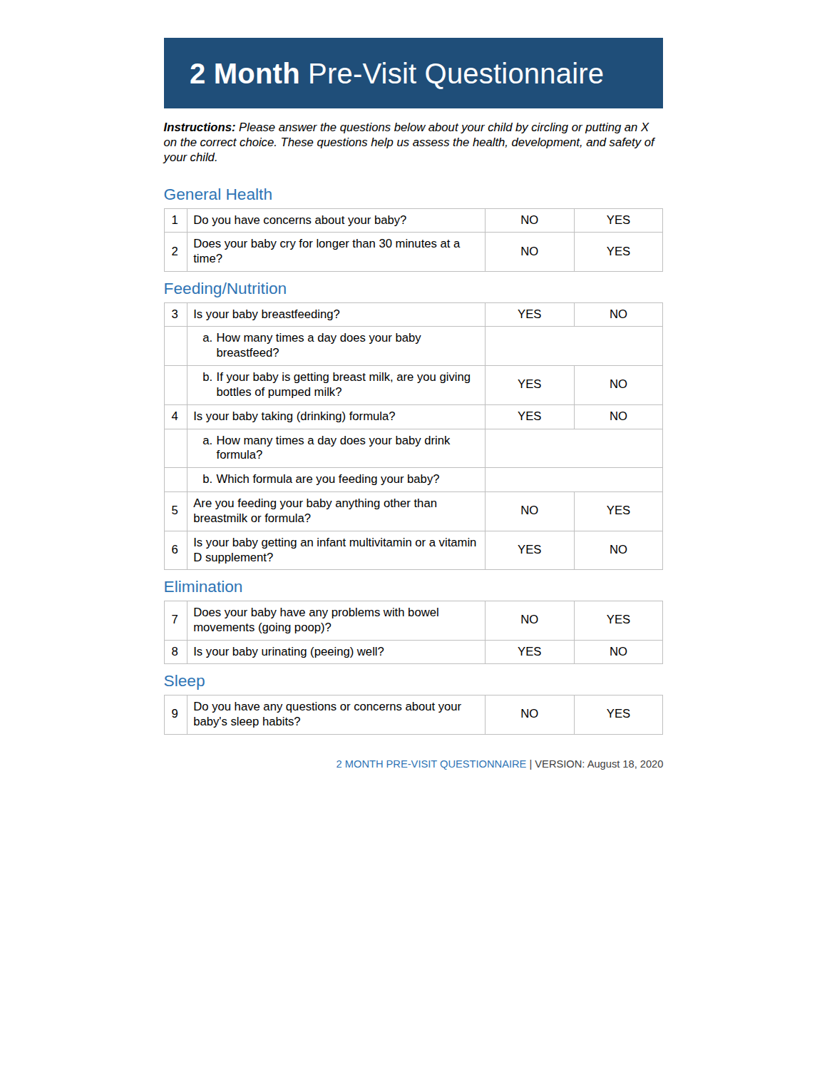2 Month Pre-Visit Questionnaire
Instructions: Please answer the questions below about your child by circling or putting an X on the correct choice. These questions help us assess the health, development, and safety of your child.
General Health
| 1 | Do you have concerns about your baby? | NO | YES |
| 2 | Does your baby cry for longer than 30 minutes at a time? | NO | YES |
Feeding/Nutrition
| 3 | Is your baby breastfeeding? | YES | NO |
| | a. How many times a day does your baby breastfeed? | |
| | b. If your baby is getting breast milk, are you giving bottles of pumped milk? | YES | NO |
| 4 | Is your baby taking (drinking) formula? | YES | NO |
| | a. How many times a day does your baby drink formula? | |
| | b. Which formula are you feeding your baby? | |
| 5 | Are you feeding your baby anything other than breastmilk or formula? | NO | YES |
| 6 | Is your baby getting an infant multivitamin or a vitamin D supplement? | YES | NO |
Elimination
| 7 | Does your baby have any problems with bowel movements (going poop)? | NO | YES |
| 8 | Is your baby urinating (peeing) well? | YES | NO |
Sleep
| 9 | Do you have any questions or concerns about your baby's sleep habits? | NO | YES |
2 MONTH PRE-VISIT QUESTIONNAIRE | VERSION: August 18, 2020